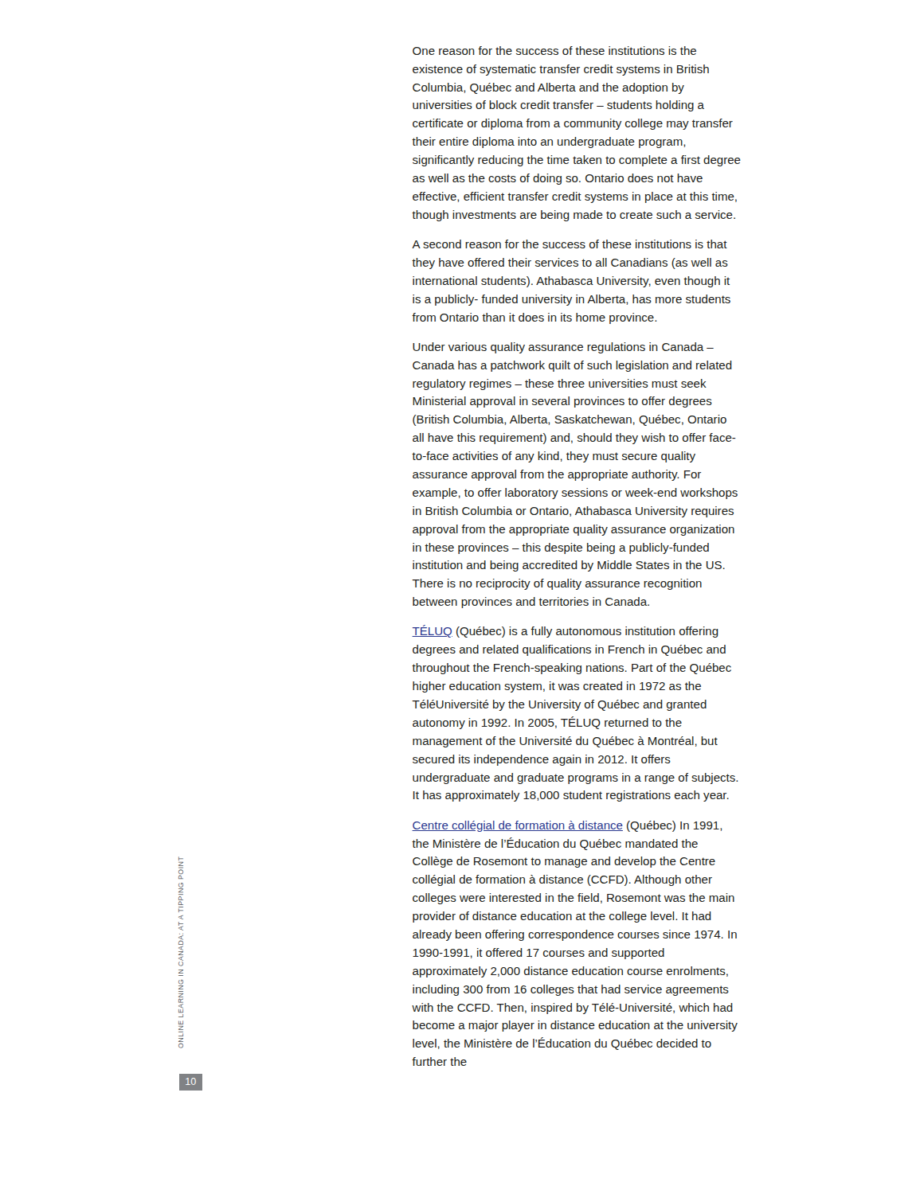Online Learning in Canada: At a Tipping Point
10
One reason for the success of these institutions is the existence of systematic transfer credit systems in British Columbia, Québec and Alberta and the adoption by universities of block credit transfer – students holding a certificate or diploma from a community college may transfer their entire diploma into an undergraduate program, significantly reducing the time taken to complete a first degree as well as the costs of doing so. Ontario does not have effective, efficient transfer credit systems in place at this time, though investments are being made to create such a service.
A second reason for the success of these institutions is that they have offered their services to all Canadians (as well as international students). Athabasca University, even though it is a publicly- funded university in Alberta, has more students from Ontario than it does in its home province.
Under various quality assurance regulations in Canada – Canada has a patchwork quilt of such legislation and related regulatory regimes – these three universities must seek Ministerial approval in several provinces to offer degrees (British Columbia, Alberta, Saskatchewan, Québec, Ontario all have this requirement) and, should they wish to offer face-to-face activities of any kind, they must secure quality assurance approval from the appropriate authority. For example, to offer laboratory sessions or week-end workshops in British Columbia or Ontario, Athabasca University requires approval from the appropriate quality assurance organization in these provinces – this despite being a publicly-funded institution and being accredited by Middle States in the US. There is no reciprocity of quality assurance recognition between provinces and territories in Canada.
TÉLUQ (Québec) is a fully autonomous institution offering degrees and related qualifications in French in Québec and throughout the French-speaking nations. Part of the Québec higher education system, it was created in 1972 as the TéléUniversité by the University of Québec and granted autonomy in 1992. In 2005, TÉLUQ returned to the management of the Université du Québec à Montréal, but secured its independence again in 2012. It offers undergraduate and graduate programs in a range of subjects. It has approximately 18,000 student registrations each year.
Centre collégial de formation à distance (Québec) In 1991, the Ministère de l’Éducation du Québec mandated the Collège de Rosemont to manage and develop the Centre collégial de formation à distance (CCFD). Although other colleges were interested in the field, Rosemont was the main provider of distance education at the college level. It had already been offering correspondence courses since 1974. In 1990-1991, it offered 17 courses and supported approximately 2,000 distance education course enrolments, including 300 from 16 colleges that had service agreements with the CCFD. Then, inspired by Télé-Université, which had become a major player in distance education at the university level, the Ministère de l’Éducation du Québec decided to further the